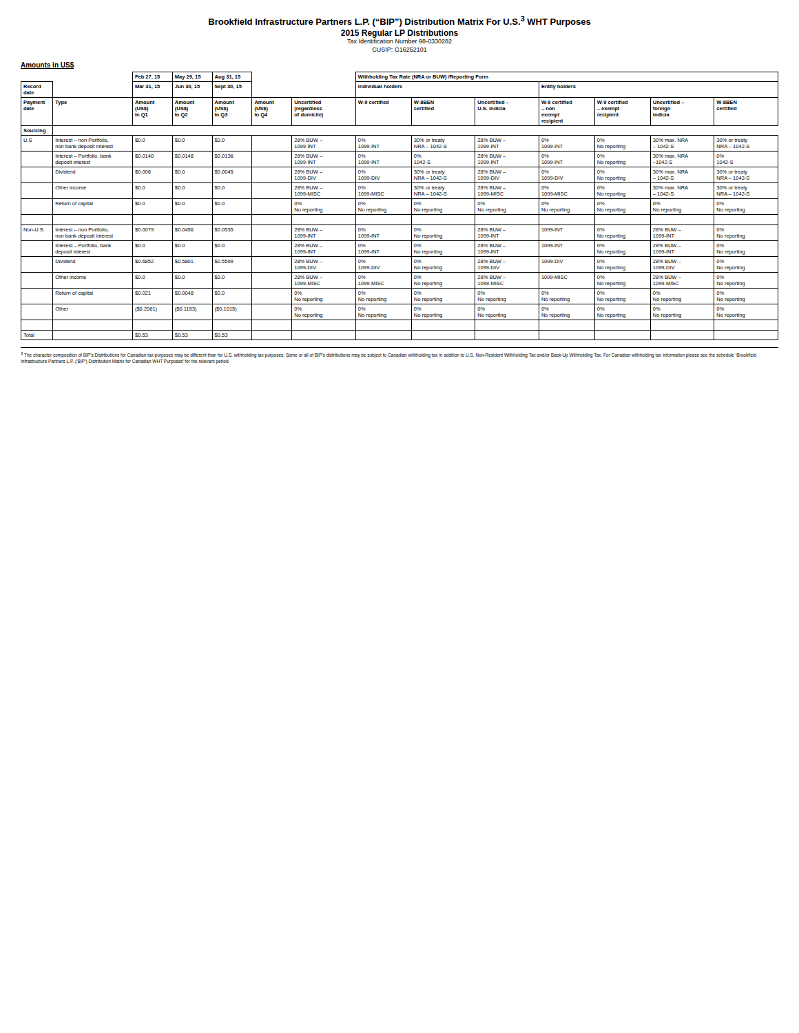Brookfield Infrastructure Partners L.P. (“BIP”) Distribution Matrix For U.S.3 WHT Purposes
2015 Regular LP Distributions
Tax Identification Number 98-0330282
CUSIP: G16252101
Amounts in US$
| | | Feb 27, 15 | May 29, 15 | Aug 31, 15 | | | Withholding Tax Rate (NRA or BUW) /Reporting Form |
| Record date | | Mar 31, 15 | Jun 30, 15 | Sept 30, 15 | | | Individual holders | Entity holders |
| Payment date | Type | Amount (US$) In Q1 | Amount (US$) In Q2 | Amount (US$) In Q3 | Amount (US$) In Q4 | Uncertified (regardless of domicile) | W-9 certified | W-8BEN certified | Uncertified – U.S. indicia | W-9 certified – non exempt recipient | W-9 certified – exempt recipient | Uncertified – foreign indicia | W-8BEN certified |
| Sourcing | | | | | | | | | | | | | |
| U.S | Interest – non Portfolio, non bank deposit interest | $0.0 | $0.0 | $0.0 | | 28% BUW – 1099-INT | 0% 1099-INT | 30% or treaty NRA – 1042-S | 28% BUW – 1099-INT | 0% 1099-INT | 0% No reporting | 30% max. NRA – 1042-S | 30% or treaty NRA – 1042-S |
| | Interest – Portfolio, bank deposit interest | $0.0140 | $0.0148 | $0.0136 | | 28% BUW – 1099-INT | 0% 1099-INT | 0% 1042-S | 28% BUW – 1099-INT | 0% 1099-INT | 0% No reporting | 30% max. NRA –1042-S | 0% 1042-S |
| | Dividend | $0.008 | $0.0 | $0.0045 | | 28% BUW – 1099-DIV | 0% 1099-DIV | 30% or treaty NRA – 1042-S | 28% BUW – 1099-DIV | 0% 1099-DIV | 0% No reporting | 30% max. NRA – 1042-S | 30% or treaty NRA – 1042-S |
| | Other income | $0.0 | $0.0 | $0.0 | | 28% BUW – 1099-MISC | 0% 1099-MISC | 30% or treaty NRA – 1042-S | 28% BUW – 1099-MISC | 0% 1099-MISC | 0% No reporting | 30% max. NRA – 1042-S | 30% or treaty NRA – 1042-S |
| | Return of capital | $0.0 | $0.0 | $0.0 | | 0% No reporting | 0% No reporting | 0% No reporting | 0% No reporting | 0% No reporting | 0% No reporting | 0% No reporting | 0% No reporting |
| Non-U.S. | Interest – non Portfolio, non bank deposit interest | $0.0079 | $0.0456 | $0.0535 | | 28% BUW – 1099-INT | 0% 1099-INT | 0% No reporting | 28% BUW – 1099-INT | 1099-INT | 0% No reporting | 28% BUW – 1099-INT | 0% No reporting |
| | Interest – Portfolio, bank deposit interest | $0.0 | $0.0 | $0.0 | | 28% BUW – 1099-INT | 0% 1099-INT | 0% No reporting | 28% BUW – 1099-INT | 1099-INT | 0% No reporting | 28% BUW – 1099-INT | 0% No reporting |
| | Dividend | $0.6852 | $0.5801 | $0.5599 | | 28% BUW – 1099-DIV | 0% 1099-DIV | 0% No reporting | 28% BUW – 1099-DIV | 1099-DIV | 0% No reporting | 28% BUW – 1099-DIV | 0% No reporting |
| | Other income | $0.0 | $0.0 | $0.0 | | 28% BUW – 1099-MISC | 0% 1099-MISC | 0% No reporting | 28% BUW – 1099-MISC | 1099-MISC | 0% No reporting | 28% BUW – 1099-MISC | 0% No reporting |
| | Return of capital | $0.021 | $0.0048 | $0.0 | | 0% No reporting | 0% No reporting | 0% No reporting | 0% No reporting | 0% No reporting | 0% No reporting | 0% No reporting | 0% No reporting |
| | Other | ($0.2061) | ($0.1153) | ($0.1015) | | 0% No reporting | 0% No reporting | 0% No reporting | 0% No reporting | 0% No reporting | 0% No reporting | 0% No reporting | 0% No reporting |
| Total | | $0.53 | $0.53 | $0.53 | | | | | | | | | |
3 The character composition of BIP’s Distributions for Canadian tax purposes may be different than for U.S. withholding tax purposes. Some or all of BIP’s distributions may be subject to Canadian withholding tax in addition to U.S. Non-Resident Withholding Tax and/or Back-Up Withholding Tax. For Canadian withholding tax information please see the schedule ‘Brookfield Infrastructure Partners L.P. (‘BIP’) Distribution Matrix for Canadian WHT Purposes’ for the relevant period.